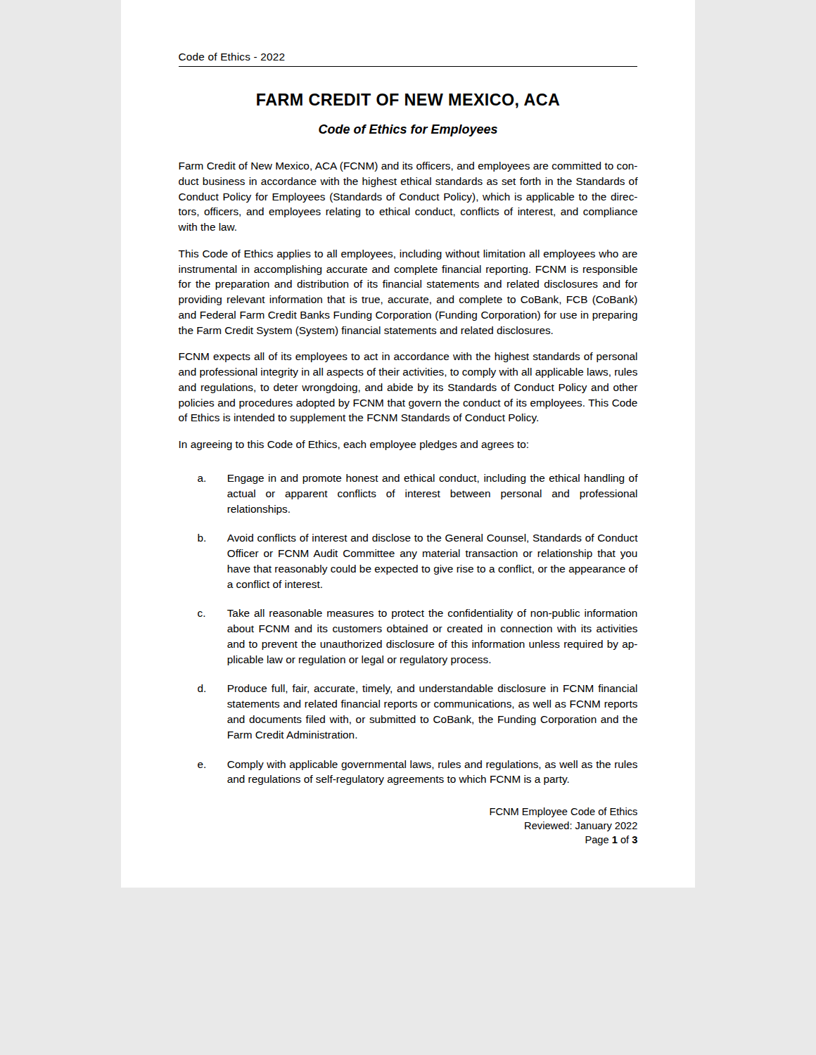Code of Ethics - 2022
FARM CREDIT OF NEW MEXICO, ACA
Code of Ethics for Employees
Farm Credit of New Mexico, ACA (FCNM) and its officers, and employees are committed to conduct business in accordance with the highest ethical standards as set forth in the Standards of Conduct Policy for Employees (Standards of Conduct Policy), which is applicable to the directors, officers, and employees relating to ethical conduct, conflicts of interest, and compliance with the law.
This Code of Ethics applies to all employees, including without limitation all employees who are instrumental in accomplishing accurate and complete financial reporting. FCNM is responsible for the preparation and distribution of its financial statements and related disclosures and for providing relevant information that is true, accurate, and complete to CoBank, FCB (CoBank) and Federal Farm Credit Banks Funding Corporation (Funding Corporation) for use in preparing the Farm Credit System (System) financial statements and related disclosures.
FCNM expects all of its employees to act in accordance with the highest standards of personal and professional integrity in all aspects of their activities, to comply with all applicable laws, rules and regulations, to deter wrongdoing, and abide by its Standards of Conduct Policy and other policies and procedures adopted by FCNM that govern the conduct of its employees. This Code of Ethics is intended to supplement the FCNM Standards of Conduct Policy.
In agreeing to this Code of Ethics, each employee pledges and agrees to:
a. Engage in and promote honest and ethical conduct, including the ethical handling of actual or apparent conflicts of interest between personal and professional relationships.
b. Avoid conflicts of interest and disclose to the General Counsel, Standards of Conduct Officer or FCNM Audit Committee any material transaction or relationship that you have that reasonably could be expected to give rise to a conflict, or the appearance of a conflict of interest.
c. Take all reasonable measures to protect the confidentiality of non-public information about FCNM and its customers obtained or created in connection with its activities and to prevent the unauthorized disclosure of this information unless required by applicable law or regulation or legal or regulatory process.
d. Produce full, fair, accurate, timely, and understandable disclosure in FCNM financial statements and related financial reports or communications, as well as FCNM reports and documents filed with, or submitted to CoBank, the Funding Corporation and the Farm Credit Administration.
e. Comply with applicable governmental laws, rules and regulations, as well as the rules and regulations of self-regulatory agreements to which FCNM is a party.
FCNM Employee Code of Ethics
Reviewed: January 2022
Page 1 of 3